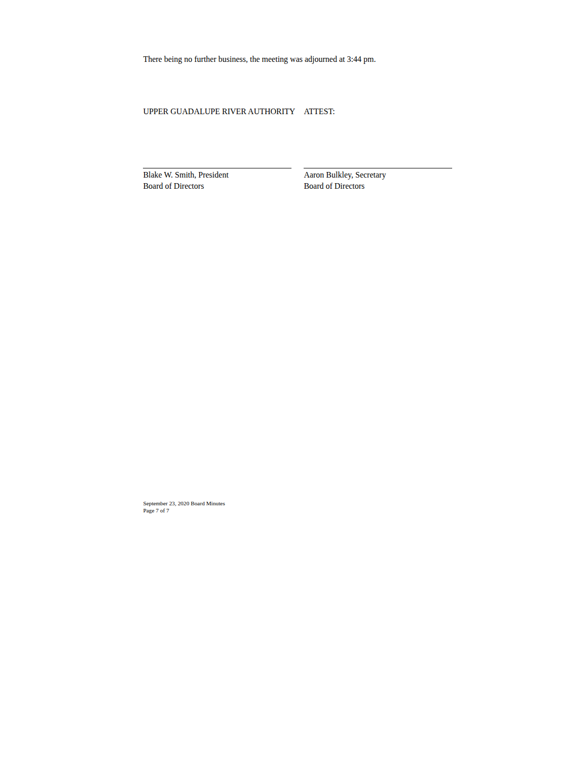There being no further business, the meeting was adjourned at 3:44 pm.
| UPPER GUADALUPE RIVER AUTHORITY Blake W. Smith, President Board of Directors | | ATTEST: Aaron Bulkley, Secretary Board of Directors |
September 23, 2020 Board Minutes
Page 7 of 7